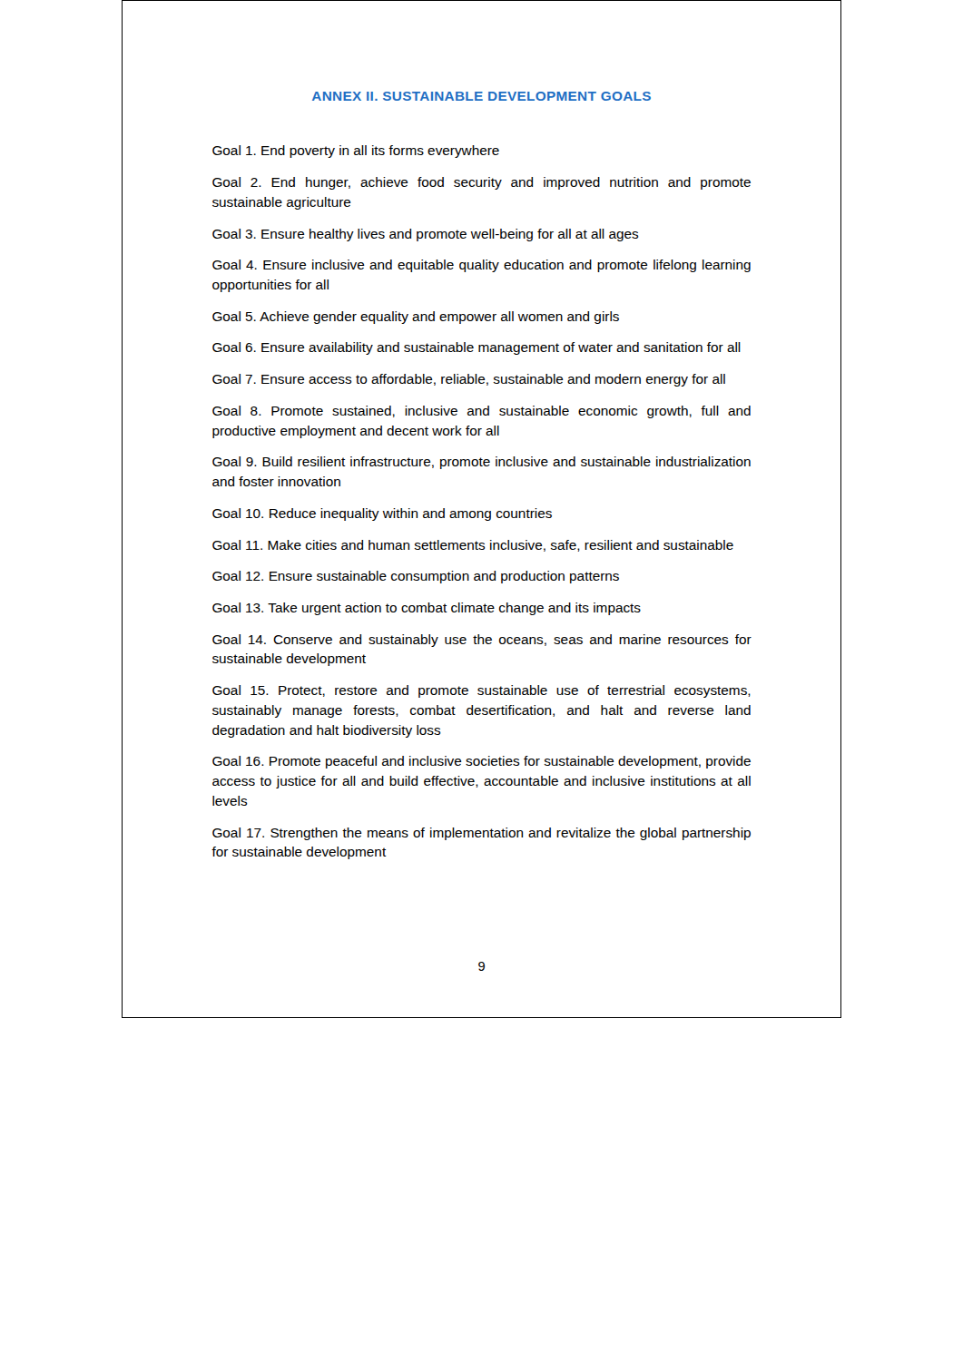Annex II. Sustainable Development Goals
Goal 1. End poverty in all its forms everywhere
Goal 2. End hunger, achieve food security and improved nutrition and promote sustainable agriculture
Goal 3. Ensure healthy lives and promote well-being for all at all ages
Goal 4. Ensure inclusive and equitable quality education and promote lifelong learning opportunities for all
Goal 5. Achieve gender equality and empower all women and girls
Goal 6. Ensure availability and sustainable management of water and sanitation for all
Goal 7. Ensure access to affordable, reliable, sustainable and modern energy for all
Goal 8. Promote sustained, inclusive and sustainable economic growth, full and productive employment and decent work for all
Goal 9. Build resilient infrastructure, promote inclusive and sustainable industrialization and foster innovation
Goal 10. Reduce inequality within and among countries
Goal 11. Make cities and human settlements inclusive, safe, resilient and sustainable
Goal 12. Ensure sustainable consumption and production patterns
Goal 13. Take urgent action to combat climate change and its impacts
Goal 14. Conserve and sustainably use the oceans, seas and marine resources for sustainable development
Goal 15. Protect, restore and promote sustainable use of terrestrial ecosystems, sustainably manage forests, combat desertification, and halt and reverse land degradation and halt biodiversity loss
Goal 16. Promote peaceful and inclusive societies for sustainable development, provide access to justice for all and build effective, accountable and inclusive institutions at all levels
Goal 17. Strengthen the means of implementation and revitalize the global partnership for sustainable development
9